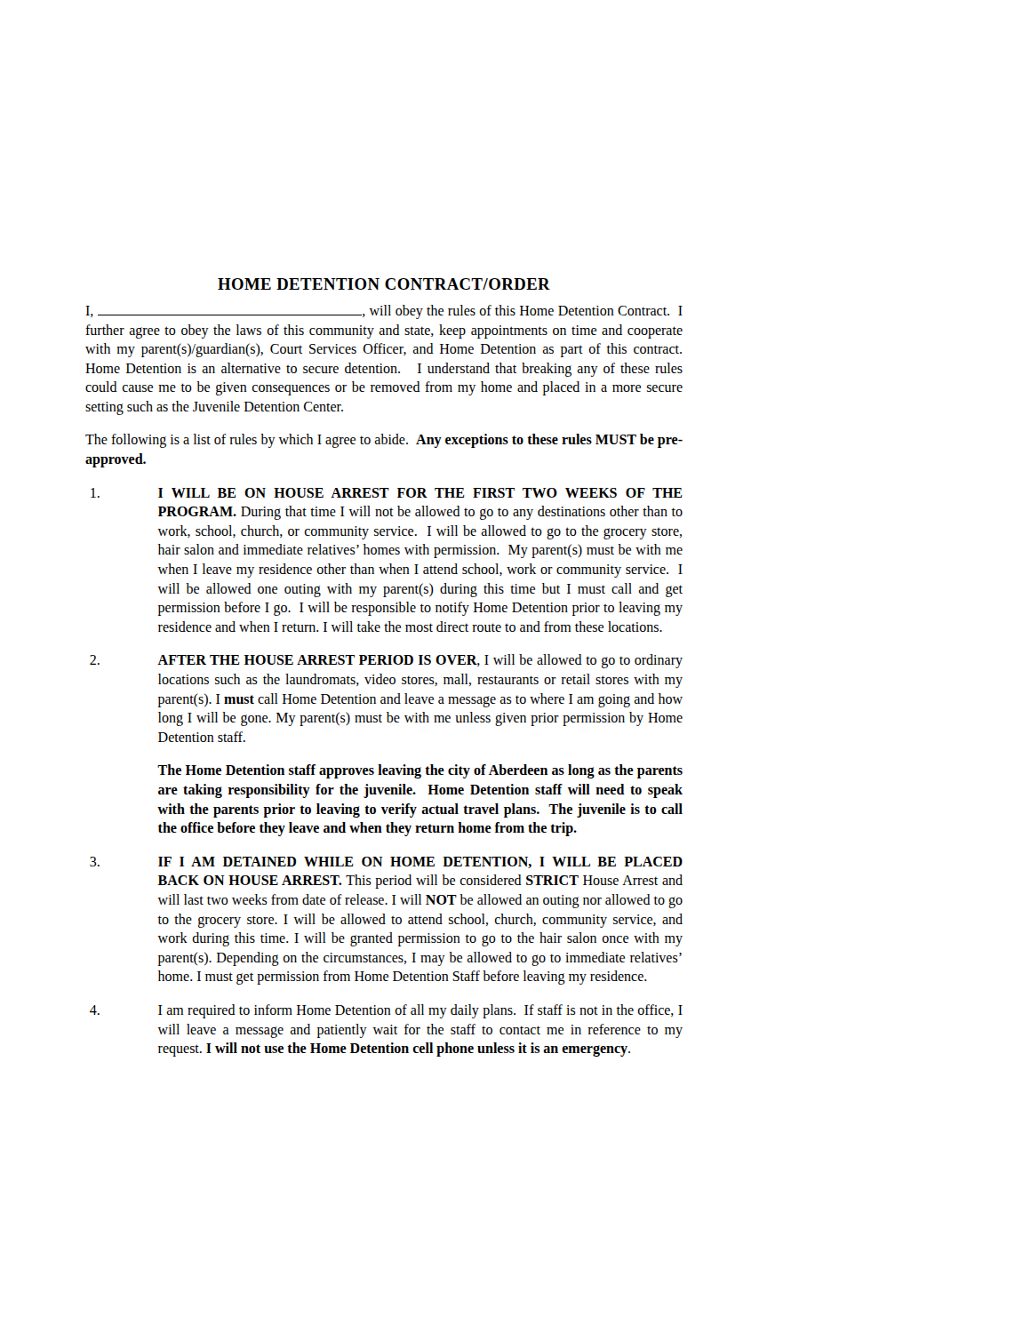HOME DETENTION CONTRACT/ORDER
I, , will obey the rules of this Home Detention Contract. I further agree to obey the laws of this community and state, keep appointments on time and cooperate with my parent(s)/guardian(s), Court Services Officer, and Home Detention as part of this contract. Home Detention is an alternative to secure detention. I understand that breaking any of these rules could cause me to be given consequences or be removed from my home and placed in a more secure setting such as the Juvenile Detention Center.
The following is a list of rules by which I agree to abide. Any exceptions to these rules MUST be pre-approved.
I WILL BE ON HOUSE ARREST FOR THE FIRST TWO WEEKS OF THE PROGRAM. During that time I will not be allowed to go to any destinations other than to work, school, church, or community service. I will be allowed to go to the grocery store, hair salon and immediate relatives’ homes with permission. My parent(s) must be with me when I leave my residence other than when I attend school, work or community service. I will be allowed one outing with my parent(s) during this time but I must call and get permission before I go. I will be responsible to notify Home Detention prior to leaving my residence and when I return. I will take the most direct route to and from these locations.
AFTER THE HOUSE ARREST PERIOD IS OVER, I will be allowed to go to ordinary locations such as the laundromats, video stores, mall, restaurants or retail stores with my parent(s). I must call Home Detention and leave a message as to where I am going and how long I will be gone. My parent(s) must be with me unless given prior permission by Home Detention staff.
The Home Detention staff approves leaving the city of Aberdeen as long as the parents are taking responsibility for the juvenile. Home Detention staff will need to speak with the parents prior to leaving to verify actual travel plans. The juvenile is to call the office before they leave and when they return home from the trip.
IF I AM DETAINED WHILE ON HOME DETENTION, I WILL BE PLACED BACK ON HOUSE ARREST. This period will be considered STRICT House Arrest and will last two weeks from date of release. I will NOT be allowed an outing nor allowed to go to the grocery store. I will be allowed to attend school, church, community service, and work during this time. I will be granted permission to go to the hair salon once with my parent(s). Depending on the circumstances, I may be allowed to go to immediate relatives’ home. I must get permission from Home Detention Staff before leaving my residence.
I am required to inform Home Detention of all my daily plans. If staff is not in the office, I will leave a message and patiently wait for the staff to contact me in reference to my request. I will not use the Home Detention cell phone unless it is an emergency.